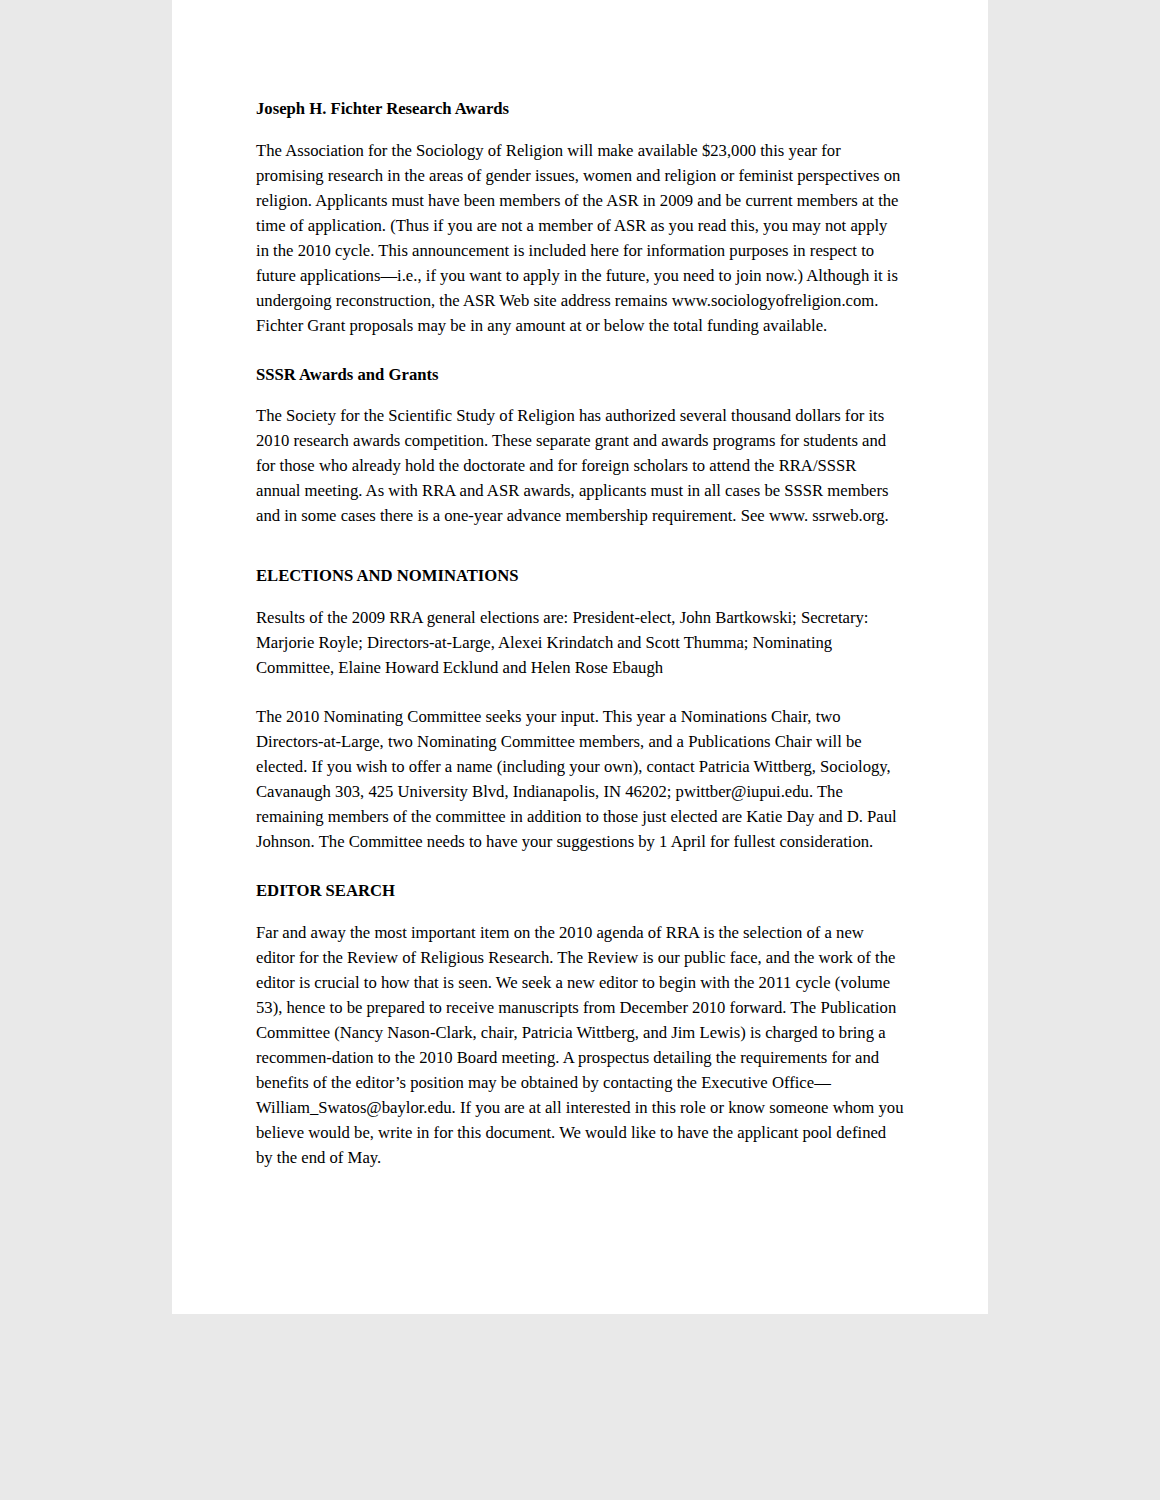Joseph H. Fichter Research Awards
The Association for the Sociology of Religion will make available $23,000 this year for promising research in the areas of gender issues, women and religion or feminist perspectives on religion. Applicants must have been members of the ASR in 2009 and be current members at the time of application. (Thus if you are not a member of ASR as you read this, you may not apply in the 2010 cycle. This announcement is included here for information purposes in respect to future applications—i.e., if you want to apply in the future, you need to join now.) Although it is undergoing reconstruction, the ASR Web site address remains www.sociologyofreligion.com. Fichter Grant proposals may be in any amount at or below the total funding available.
SSSR Awards and Grants
The Society for the Scientific Study of Religion has authorized several thousand dollars for its 2010 research awards competition. These separate grant and awards programs for students and for those who already hold the doctorate and for foreign scholars to attend the RRA/SSSR annual meeting. As with RRA and ASR awards, applicants must in all cases be SSSR members and in some cases there is a one-year advance membership requirement. See www. ssrweb.org.
Elections and Nominations
Results of the 2009 RRA general elections are: President-elect, John Bartkowski; Secretary: Marjorie Royle; Directors-at-Large, Alexei Krindatch and Scott Thumma; Nominating Committee, Elaine Howard Ecklund and Helen Rose Ebaugh
The 2010 Nominating Committee seeks your input. This year a Nominations Chair, two Directors-at-Large, two Nominating Committee members, and a Publications Chair will be elected. If you wish to offer a name (including your own), contact Patricia Wittberg, Sociology, Cavanaugh 303, 425 University Blvd, Indianapolis, IN 46202; pwittber@iupui.edu. The remaining members of the committee in addition to those just elected are Katie Day and D. Paul Johnson. The Committee needs to have your suggestions by 1 April for fullest consideration.
Editor Search
Far and away the most important item on the 2010 agenda of RRA is the selection of a new editor for the Review of Religious Research. The Review is our public face, and the work of the editor is crucial to how that is seen. We seek a new editor to begin with the 2011 cycle (volume 53), hence to be prepared to receive manuscripts from December 2010 forward. The Publication Committee (Nancy Nason-Clark, chair, Patricia Wittberg, and Jim Lewis) is charged to bring a recommen-dation to the 2010 Board meeting. A prospectus detailing the requirements for and benefits of the editor’s position may be obtained by contacting the Executive Office—William_Swatos@baylor.edu. If you are at all interested in this role or know someone whom you believe would be, write in for this document. We would like to have the applicant pool defined by the end of May.